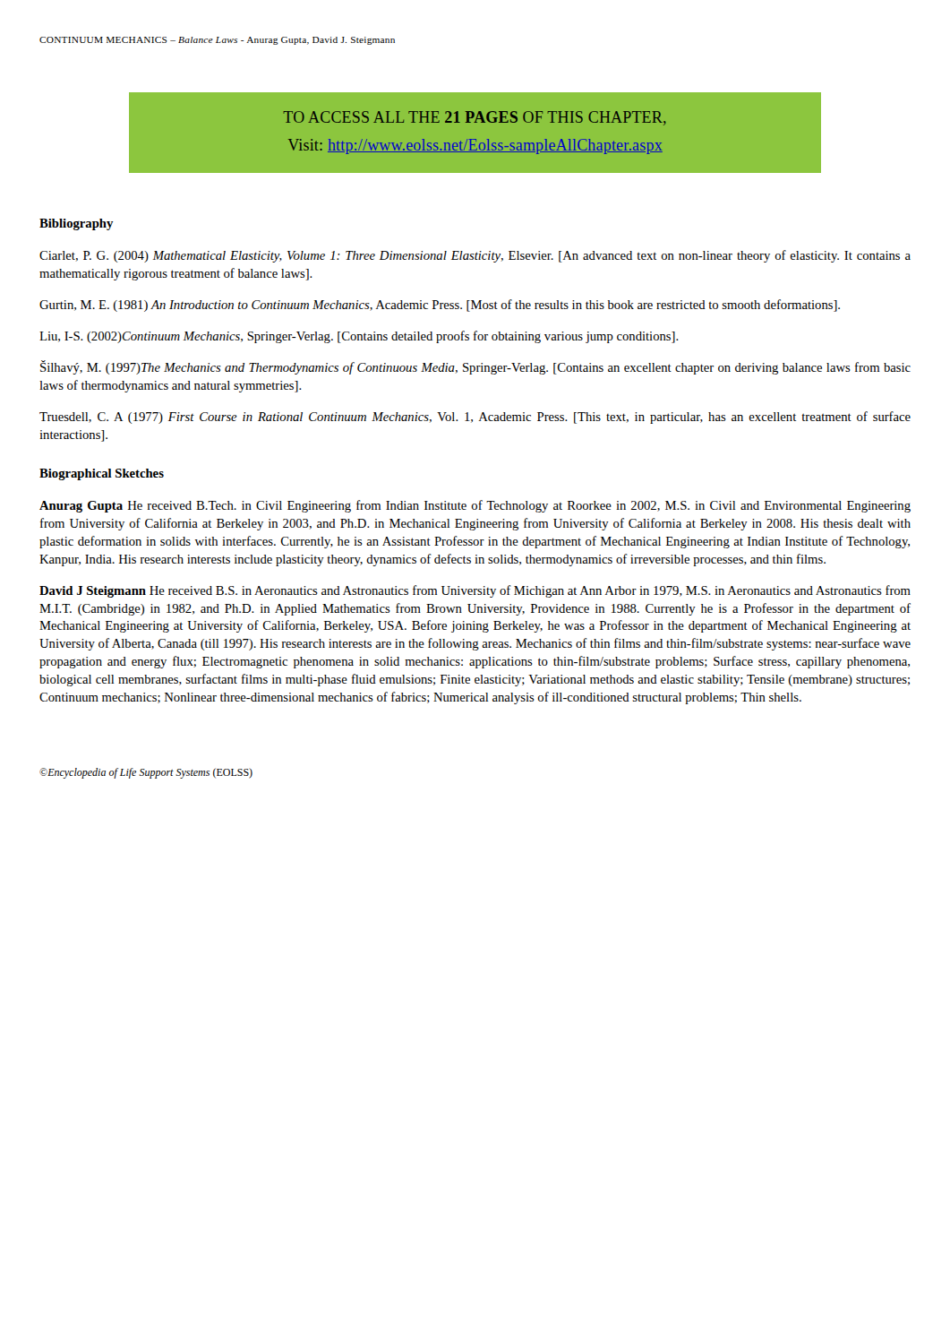CONTINUUM MECHANICS – Balance Laws - Anurag Gupta, David J. Steigmann
TO ACCESS ALL THE 21 PAGES OF THIS CHAPTER,
Visit: http://www.eolss.net/Eolss-sampleAllChapter.aspx
Bibliography
Ciarlet, P. G. (2004) Mathematical Elasticity, Volume 1: Three Dimensional Elasticity, Elsevier. [An advanced text on non-linear theory of elasticity. It contains a mathematically rigorous treatment of balance laws].
Gurtin, M. E. (1981) An Introduction to Continuum Mechanics, Academic Press. [Most of the results in this book are restricted to smooth deformations].
Liu, I-S. (2002)Continuum Mechanics, Springer-Verlag. [Contains detailed proofs for obtaining various jump conditions].
Šilhavý, M. (1997)The Mechanics and Thermodynamics of Continuous Media, Springer-Verlag. [Contains an excellent chapter on deriving balance laws from basic laws of thermodynamics and natural symmetries].
Truesdell, C. A (1977) First Course in Rational Continuum Mechanics, Vol. 1, Academic Press. [This text, in particular, has an excellent treatment of surface interactions].
Biographical Sketches
Anurag Gupta He received B.Tech. in Civil Engineering from Indian Institute of Technology at Roorkee in 2002, M.S. in Civil and Environmental Engineering from University of California at Berkeley in 2003, and Ph.D. in Mechanical Engineering from University of California at Berkeley in 2008. His thesis dealt with plastic deformation in solids with interfaces. Currently, he is an Assistant Professor in the department of Mechanical Engineering at Indian Institute of Technology, Kanpur, India. His research interests include plasticity theory, dynamics of defects in solids, thermodynamics of irreversible processes, and thin films.
David J Steigmann He received B.S. in Aeronautics and Astronautics from University of Michigan at Ann Arbor in 1979, M.S. in Aeronautics and Astronautics from M.I.T. (Cambridge) in 1982, and Ph.D. in Applied Mathematics from Brown University, Providence in 1988. Currently he is a Professor in the department of Mechanical Engineering at University of California, Berkeley, USA. Before joining Berkeley, he was a Professor in the department of Mechanical Engineering at University of Alberta, Canada (till 1997). His research interests are in the following areas. Mechanics of thin films and thin-film/substrate systems: near-surface wave propagation and energy flux; Electromagnetic phenomena in solid mechanics: applications to thin-film/substrate problems; Surface stress, capillary phenomena, biological cell membranes, surfactant films in multi-phase fluid emulsions; Finite elasticity; Variational methods and elastic stability; Tensile (membrane) structures; Continuum mechanics; Nonlinear three-dimensional mechanics of fabrics; Numerical analysis of ill-conditioned structural problems; Thin shells.
©Encyclopedia of Life Support Systems (EOLSS)